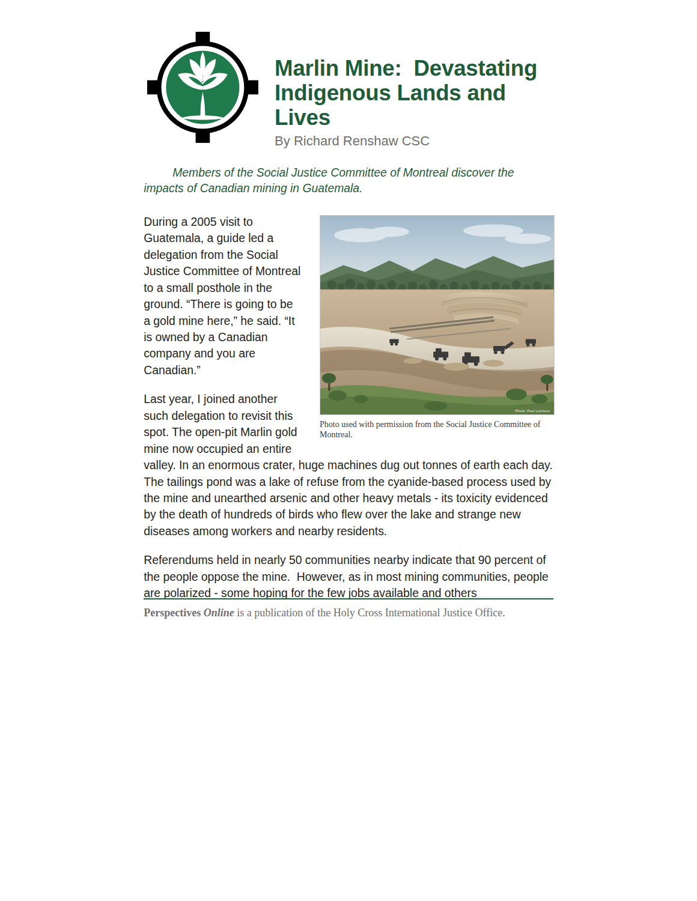Marlin Mine: Devastating Indigenous Lands and Lives
By Richard Renshaw CSC
Members of the Social Justice Committee of Montreal discover the impacts of Canadian mining in Guatemala.
Photo: Paul Lemieux
Photo used with permission from the Social Justice Committee of Montreal.
During a 2005 visit to Guatemala, a guide led a delegation from the Social Justice Committee of Montreal to a small posthole in the ground. “There is going to be a gold mine here,” he said. “It is owned by a Canadian company and you are Canadian.”
Last year, I joined another such delegation to revisit this spot. The open-pit Marlin gold mine now occupied an entire valley. In an enormous crater, huge machines dug out tonnes of earth each day. The tailings pond was a lake of refuse from the cyanide-based process used by the mine and unearthed arsenic and other heavy metals - its toxicity evidenced by the death of hundreds of birds who flew over the lake and strange new diseases among workers and nearby residents.
Referendums held in nearly 50 communities nearby indicate that 90 percent of the people oppose the mine. However, as in most mining communities, people are polarized - some hoping for the few jobs available and others
Perspectives Online is a publication of the Holy Cross International Justice Office.